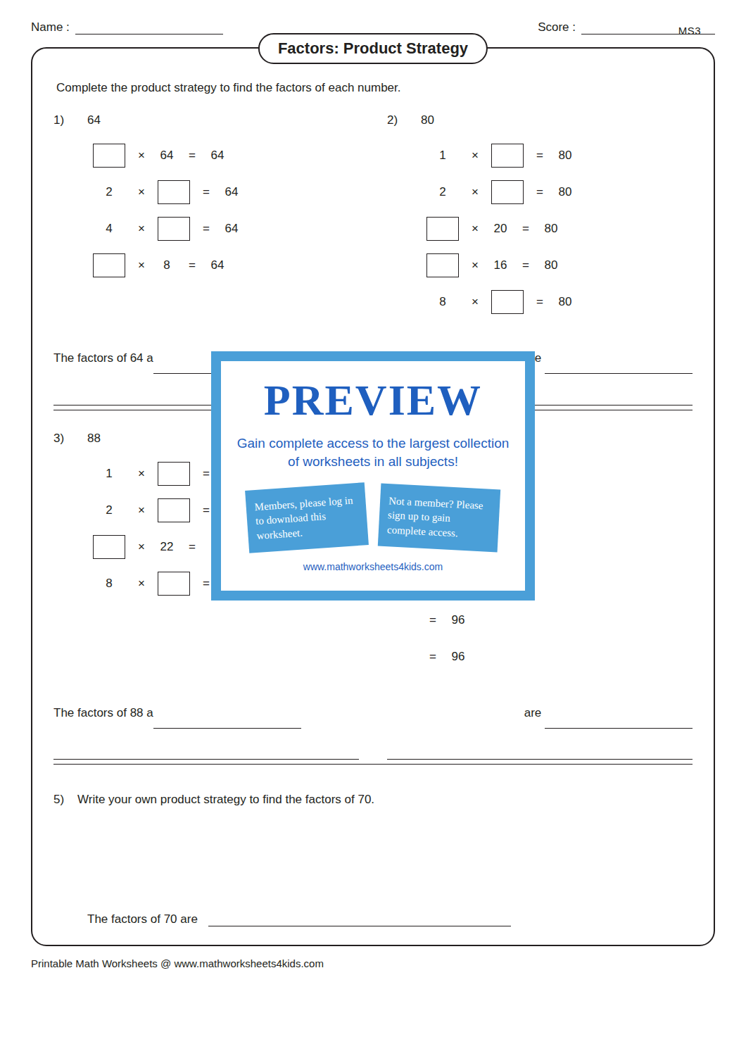Name :
Score :
Factors: Product Strategy
MS3
Complete the product strategy to find the factors of each number.
1) 64
×64=64
2× =64
4× =64
×8=64
2) 80
1× =80
2× =80
×20=80
×16=80
8× =80
The factors of 64 a
are
3) 88
1× =
2× =
×22=
8× =
=96
=96
=96
=96
=96
=96
The factors of 88 a
are
5) Write your own product strategy to find the factors of 70.
The factors of 70 are
PREVIEW
Gain complete access to the largest collection of worksheets in all subjects!
Members, please log in to download this worksheet.
Not a member? Please sign up to gain complete access.
www.mathworksheets4kids.com
Printable Math Worksheets @ www.mathworksheets4kids.com